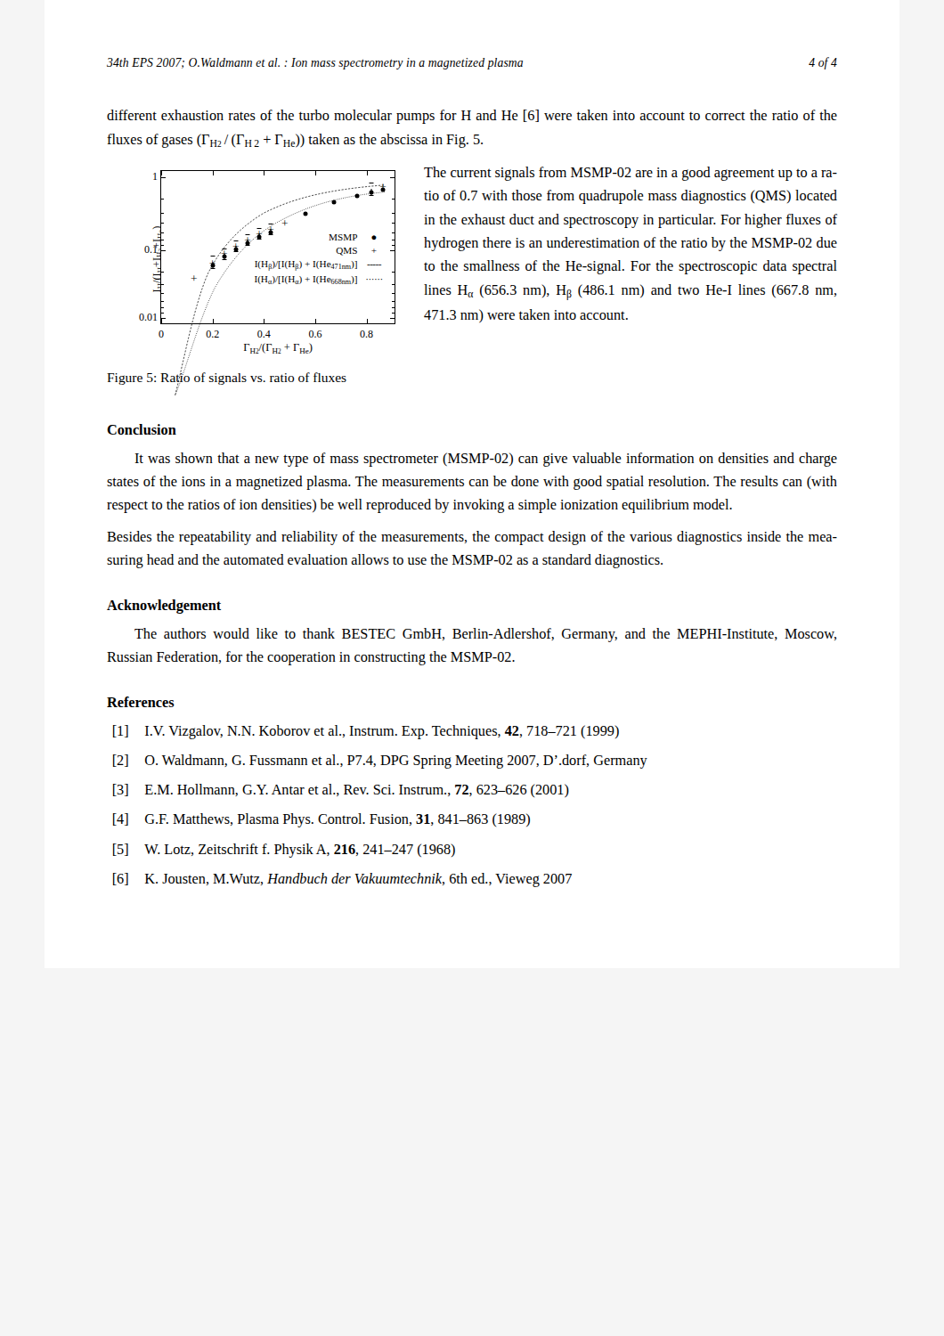34th EPS 2007; O.Waldmann et al. : Ion mass spectrometry in a magnetized plasma 4 of 4
different exhaustion rates of the turbo molecular pumps for H and He [6] were taken into account to correct the ratio of the fluxes of gases (ΓH2 / (ΓH 2 + ΓHe)) taken as the abscissa in Fig. 5.
IH/(IH+IH2+IHe)
1
0.1
0.01
0
0.2
0.4
0.6
0.8
ΓH2/(ΓH2 + ΓHe)
+
+
+
+
+
+
+
+
+
MSMP ● QMS + I(Hβ)/[I(Hβ) + I(He471nm)] ----- I(Hα)/[I(Hα) + I(He668nm)] ······
Figure 5: Ratio of signals vs. ratio of fluxes
The current signals from MSMP-02 are in a good agreement up to a ratio of 0.7 with those from quadrupole mass diagnostics (QMS) located in the exhaust duct and spectroscopy in particular. For higher fluxes of hydrogen there is an underestimation of the ratio by the MSMP-02 due to the smallness of the He-signal. For the spectroscopic data spectral lines Hα (656.3 nm), Hβ (486.1 nm) and two He-I lines (667.8 nm, 471.3 nm) were taken into account.
Conclusion
It was shown that a new type of mass spectrometer (MSMP-02) can give valuable information on densities and charge states of the ions in a magnetized plasma. The measurements can be done with good spatial resolution. The results can (with respect to the ratios of ion densities) be well reproduced by invoking a simple ionization equilibrium model.
Besides the repeatability and reliability of the measurements, the compact design of the various diagnostics inside the measuring head and the automated evaluation allows to use the MSMP-02 as a standard diagnostics.
Acknowledgement
The authors would like to thank BESTEC GmbH, Berlin-Adlershof, Germany, and the MEPHI-Institute, Moscow, Russian Federation, for the cooperation in constructing the MSMP-02.
References
I.V. Vizgalov, N.N. Koborov et al., Instrum. Exp. Techniques, 42, 718–721 (1999)
O. Waldmann, G. Fussmann et al., P7.4, DPG Spring Meeting 2007, D’.dorf, Germany
E.M. Hollmann, G.Y. Antar et al., Rev. Sci. Instrum., 72, 623–626 (2001)
G.F. Matthews, Plasma Phys. Control. Fusion, 31, 841–863 (1989)
W. Lotz, Zeitschrift f. Physik A, 216, 241–247 (1968)
K. Jousten, M.Wutz, Handbuch der Vakuumtechnik, 6th ed., Vieweg 2007